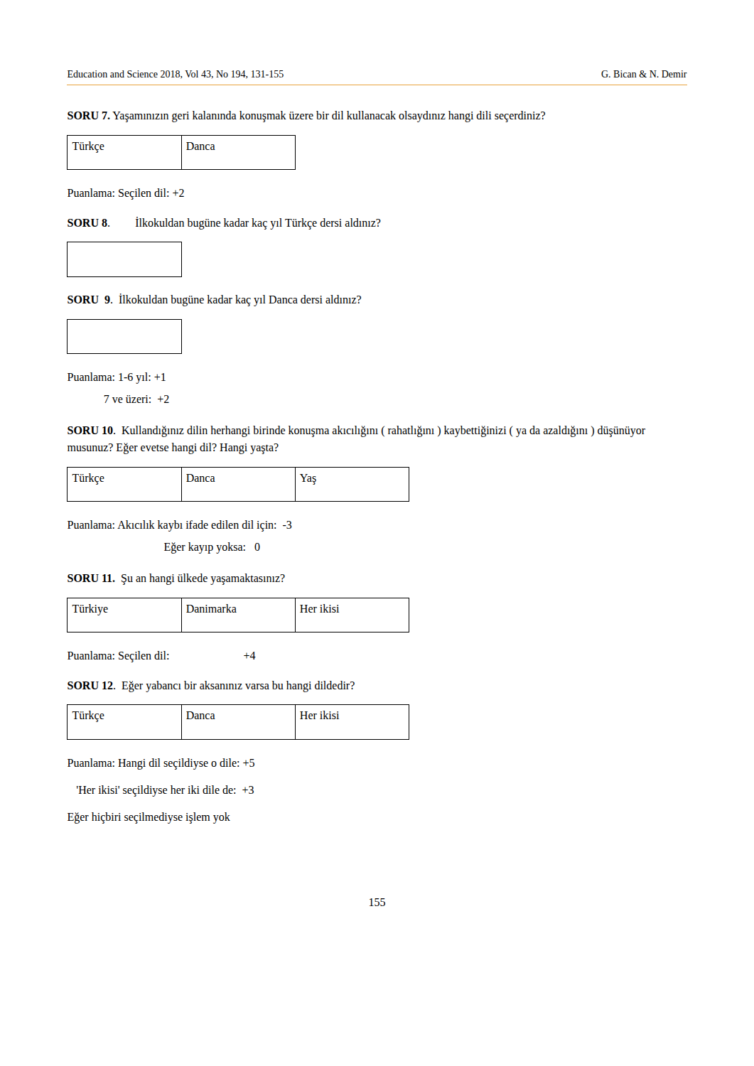Education and Science 2018, Vol 43, No 194, 131-155
G. Bican & N. Demir
SORU 7. Yaşamınızın geri kalanında konuşmak üzere bir dil kullanacak olsaydınız hangi dili seçerdiniz?
| Türkçe | Danca |
Puanlama: Seçilen dil: +2
SORU 8. İlkokuldan bugüne kadar kaç yıl Türkçe dersi aldınız?
SORU 9. İlkokuldan bugüne kadar kaç yıl Danca dersi aldınız?
Puanlama: 1-6 yıl: +1
7 ve üzeri: +2
SORU 10. Kullandığınız dilin herhangi birinde konuşma akıcılığını ( rahatlığını ) kaybettiğinizi ( ya da azaldığını ) düşünüyor musunuz? Eğer evetse hangi dil? Hangi yaşta?
| Türkçe | Danca | Yaş |
Puanlama: Akıcılık kaybı ifade edilen dil için: -3
Eğer kayıp yoksa: 0
SORU 11. Şu an hangi ülkede yaşamaktasınız?
| Türkiye | Danimarka | Her ikisi |
Puanlama: Seçilen dil: +4
SORU 12. Eğer yabancı bir aksanınız varsa bu hangi dildedir?
| Türkçe | Danca | Her ikisi |
Puanlama: Hangi dil seçildiyse o dile: +5
'Her ikisi' seçildiyse her iki dile de: +3
Eğer hiçbiri seçilmediyse işlem yok
155